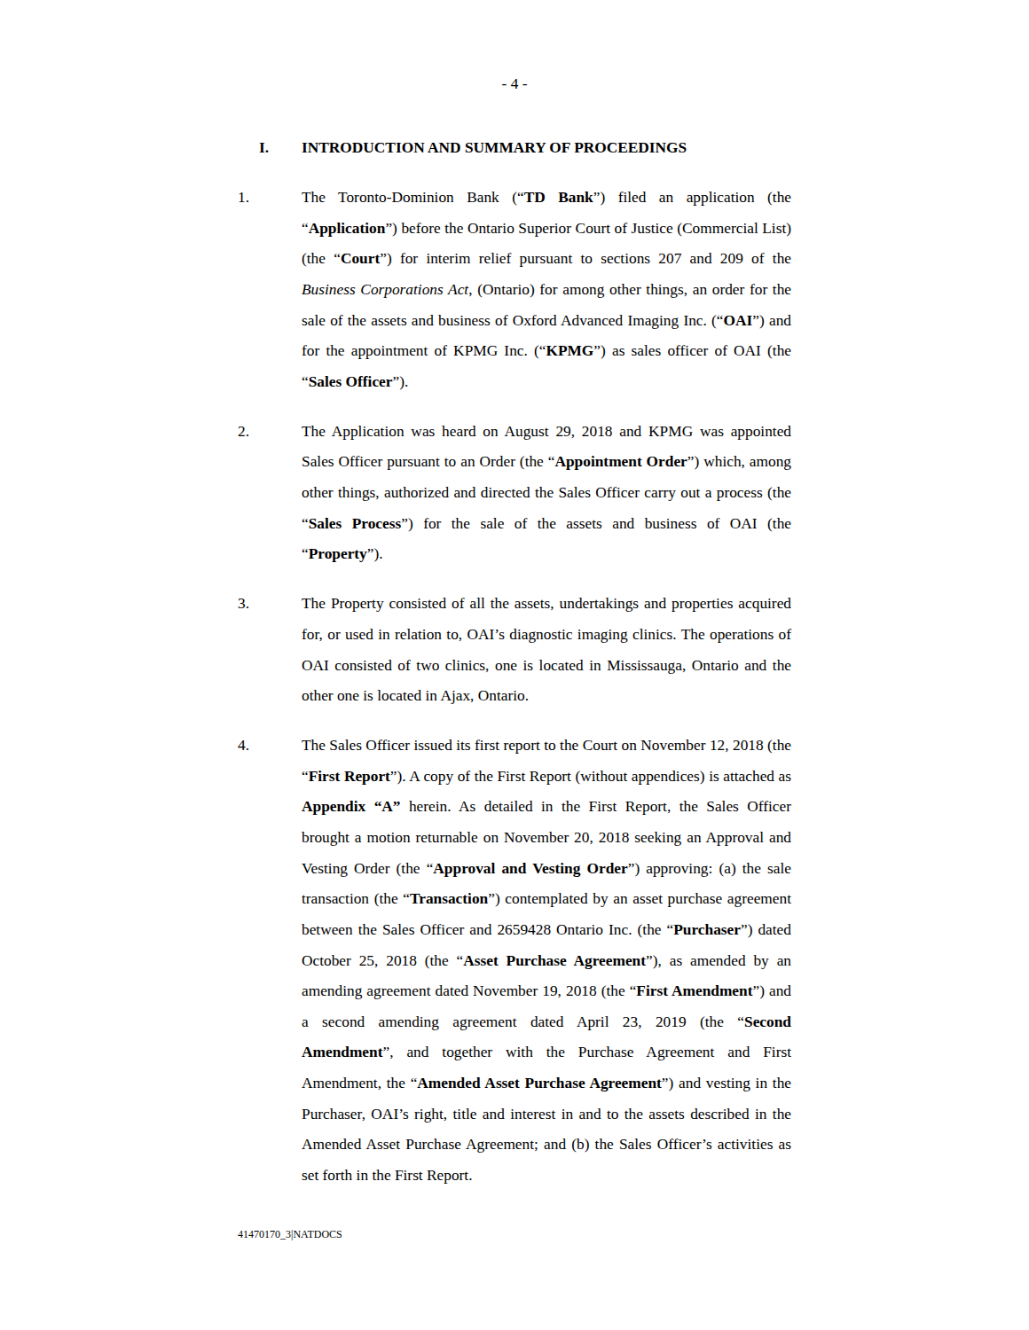- 4 -
I. INTRODUCTION AND SUMMARY OF PROCEEDINGS
The Toronto-Dominion Bank (“TD Bank”) filed an application (the “Application”) before the Ontario Superior Court of Justice (Commercial List) (the “Court”) for interim relief pursuant to sections 207 and 209 of the Business Corporations Act, (Ontario) for among other things, an order for the sale of the assets and business of Oxford Advanced Imaging Inc. (“OAI”) and for the appointment of KPMG Inc. (“KPMG”) as sales officer of OAI (the “Sales Officer”).
The Application was heard on August 29, 2018 and KPMG was appointed Sales Officer pursuant to an Order (the “Appointment Order”) which, among other things, authorized and directed the Sales Officer carry out a process (the “Sales Process”) for the sale of the assets and business of OAI (the “Property”).
The Property consisted of all the assets, undertakings and properties acquired for, or used in relation to, OAI’s diagnostic imaging clinics. The operations of OAI consisted of two clinics, one is located in Mississauga, Ontario and the other one is located in Ajax, Ontario.
The Sales Officer issued its first report to the Court on November 12, 2018 (the “First Report”). A copy of the First Report (without appendices) is attached as Appendix “A” herein. As detailed in the First Report, the Sales Officer brought a motion returnable on November 20, 2018 seeking an Approval and Vesting Order (the “Approval and Vesting Order”) approving: (a) the sale transaction (the “Transaction”) contemplated by an asset purchase agreement between the Sales Officer and 2659428 Ontario Inc. (the “Purchaser”) dated October 25, 2018 (the “Asset Purchase Agreement”), as amended by an amending agreement dated November 19, 2018 (the “First Amendment”) and a second amending agreement dated April 23, 2019 (the “Second Amendment”, and together with the Purchase Agreement and First Amendment, the “Amended Asset Purchase Agreement”) and vesting in the Purchaser, OAI’s right, title and interest in and to the assets described in the Amended Asset Purchase Agreement; and (b) the Sales Officer’s activities as set forth in the First Report.
41470170_3|NATDOCS